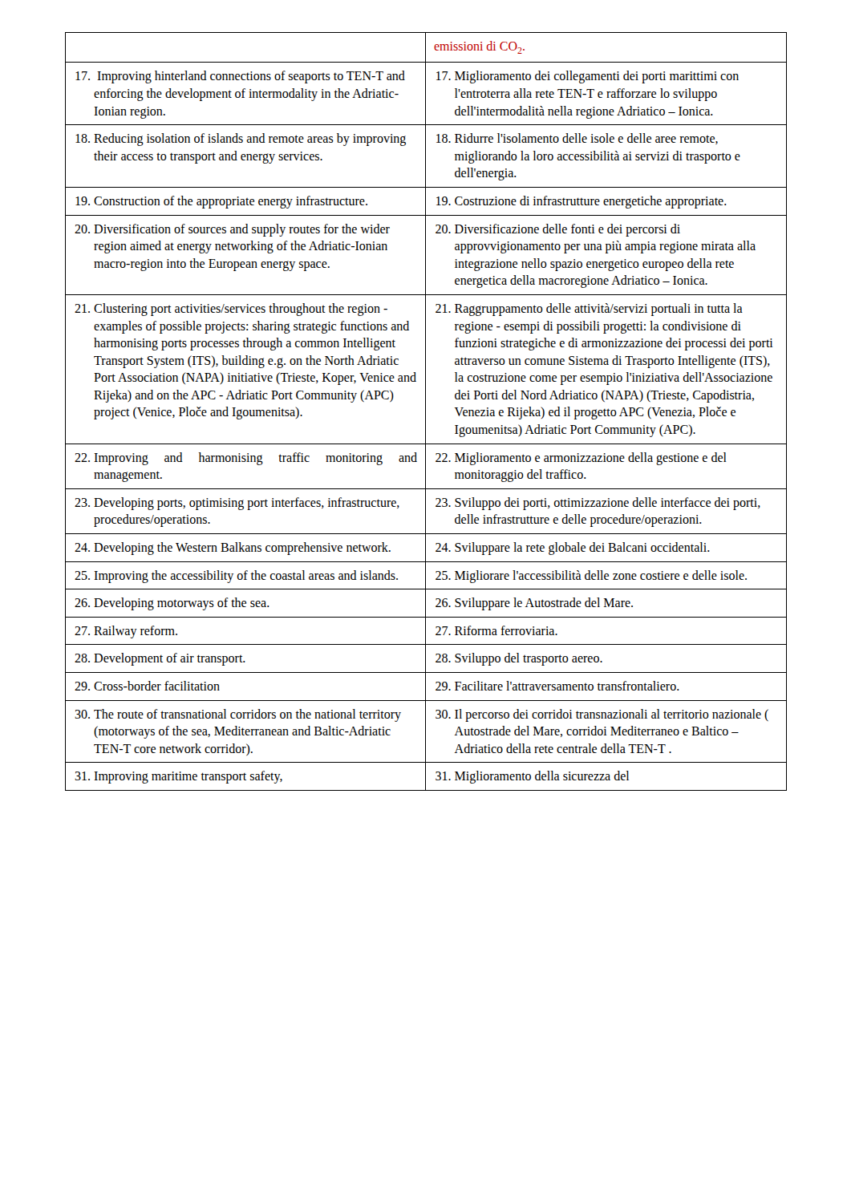| | emissioni di CO 2 . |
| Improving hinterland connections of seaports to TEN-T and enforcing the development of intermodality in the Adriatic-Ionian region. | Miglioramento dei collegamenti dei porti marittimi con l'entroterra alla rete TEN-T e rafforzare lo sviluppo dell'intermodalità nella regione Adriatico – Ionica. |
| Reducing isolation of islands and remote areas by improving their access to transport and energy services. | Ridurre l'isolamento delle isole e delle aree remote, migliorando la loro accessibilità ai servizi di trasporto e dell'energia. |
| Construction of the appropriate energy infrastructure. | Costruzione di infrastrutture energetiche appropriate. |
| Diversification of sources and supply routes for the wider region aimed at energy networking of the Adriatic-Ionian macro-region into the European energy space. | Diversificazione delle fonti e dei percorsi di approvvigionamento per una più ampia regione mirata alla integrazione nello spazio energetico europeo della rete energetica della macroregione Adriatico – Ionica. |
| Clustering port activities/services throughout the region - examples of possible projects: sharing strategic functions and harmonising ports processes through a common Intelligent Transport System (ITS), building e.g. on the North Adriatic Port Association (NAPA) initiative (Trieste, Koper, Venice and Rijeka) and on the APC - Adriatic Port Community (APC) project (Venice, Ploče and Igoumenitsa). | Raggruppamento delle attività/servizi portuali in tutta la regione - esempi di possibili progetti: la condivisione di funzioni strategiche e di armonizzazione dei processi dei porti attraverso un comune Sistema di Trasporto Intelligente (ITS), la costruzione come per esempio l'iniziativa dell'Associazione dei Porti del Nord Adriatico (NAPA) (Trieste, Capodistria, Venezia e Rijeka) ed il progetto APC (Venezia, Ploče e Igoumenitsa) Adriatic Port Community (APC). |
| Improving and harmonising traffic monitoring and management. | Miglioramento e armonizzazione della gestione e del monitoraggio del traffico. |
| Developing ports, optimising port interfaces, infrastructure, procedures/operations. | Sviluppo dei porti, ottimizzazione delle interfacce dei porti, delle infrastrutture e delle procedure/operazioni. |
| Developing the Western Balkans comprehensive network. | Sviluppare la rete globale dei Balcani occidentali. |
| Improving the accessibility of the coastal areas and islands. | Migliorare l'accessibilità delle zone costiere e delle isole. |
| Developing motorways of the sea. | Sviluppare le Autostrade del Mare. |
| Railway reform. | Riforma ferroviaria. |
| Development of air transport. | Sviluppo del trasporto aereo. |
| Cross-border facilitation | Facilitare l'attraversamento transfrontaliero. |
| The route of transnational corridors on the national territory (motorways of the sea, Mediterranean and Baltic-Adriatic TEN-T core network corridor). | Il percorso dei corridoi transnazionali al territorio nazionale ( Autostrade del Mare, corridoi Mediterraneo e Baltico – Adriatico della rete centrale della TEN-T . |
| Improving maritime transport safety, | Miglioramento della sicurezza del |